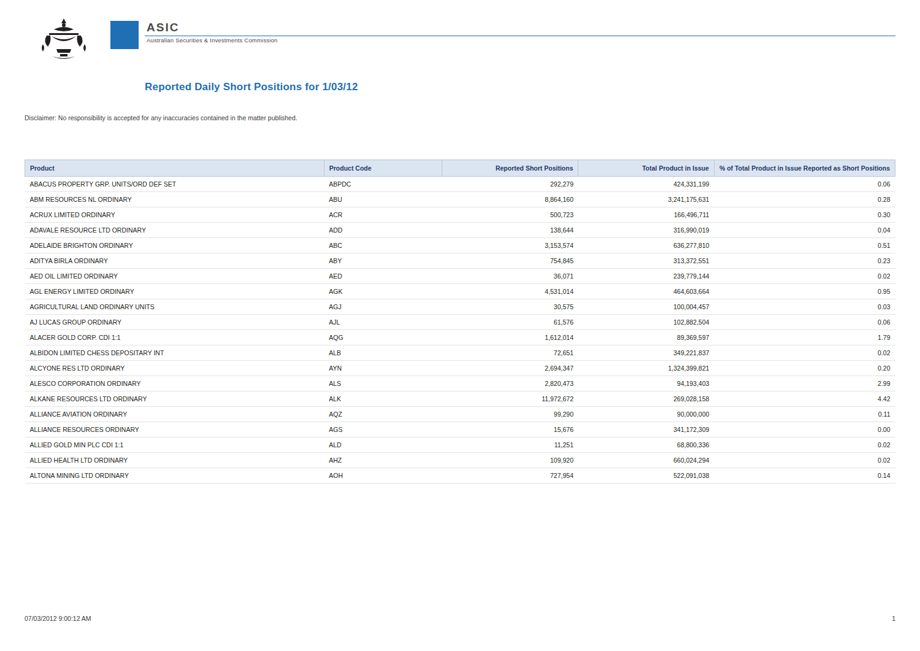ASIC
Australian Securities & Investments Commission
Reported Daily Short Positions for 1/03/12
Disclaimer: No responsibility is accepted for any inaccuracies contained in the matter published.
| Product | Product Code | Reported Short Positions | Total Product in Issue | % of Total Product in Issue Reported as Short Positions |
| --- | --- | --- | --- | --- |
| ABACUS PROPERTY GRP. UNITS/ORD DEF SET | ABPDC | 292,279 | 424,331,199 | 0.06 |
| ABM RESOURCES NL ORDINARY | ABU | 8,864,160 | 3,241,175,631 | 0.28 |
| ACRUX LIMITED ORDINARY | ACR | 500,723 | 166,496,711 | 0.30 |
| ADAVALE RESOURCE LTD ORDINARY | ADD | 138,644 | 316,990,019 | 0.04 |
| ADELAIDE BRIGHTON ORDINARY | ABC | 3,153,574 | 636,277,810 | 0.51 |
| ADITYA BIRLA ORDINARY | ABY | 754,845 | 313,372,551 | 0.23 |
| AED OIL LIMITED ORDINARY | AED | 36,071 | 239,779,144 | 0.02 |
| AGL ENERGY LIMITED ORDINARY | AGK | 4,531,014 | 464,603,664 | 0.95 |
| AGRICULTURAL LAND ORDINARY UNITS | AGJ | 30,575 | 100,004,457 | 0.03 |
| AJ LUCAS GROUP ORDINARY | AJL | 61,576 | 102,882,504 | 0.06 |
| ALACER GOLD CORP. CDI 1:1 | AQG | 1,612,014 | 89,369,597 | 1.79 |
| ALBIDON LIMITED CHESS DEPOSITARY INT | ALB | 72,651 | 349,221,837 | 0.02 |
| ALCYONE RES LTD ORDINARY | AYN | 2,694,347 | 1,324,399,821 | 0.20 |
| ALESCO CORPORATION ORDINARY | ALS | 2,820,473 | 94,193,403 | 2.99 |
| ALKANE RESOURCES LTD ORDINARY | ALK | 11,972,672 | 269,028,158 | 4.42 |
| ALLIANCE AVIATION ORDINARY | AQZ | 99,290 | 90,000,000 | 0.11 |
| ALLIANCE RESOURCES ORDINARY | AGS | 15,676 | 341,172,309 | 0.00 |
| ALLIED GOLD MIN PLC CDI 1:1 | ALD | 11,251 | 68,800,336 | 0.02 |
| ALLIED HEALTH LTD ORDINARY | AHZ | 109,920 | 660,024,294 | 0.02 |
| ALTONA MINING LTD ORDINARY | AOH | 727,954 | 522,091,038 | 0.14 |
07/03/2012 9:00:12 AM 1